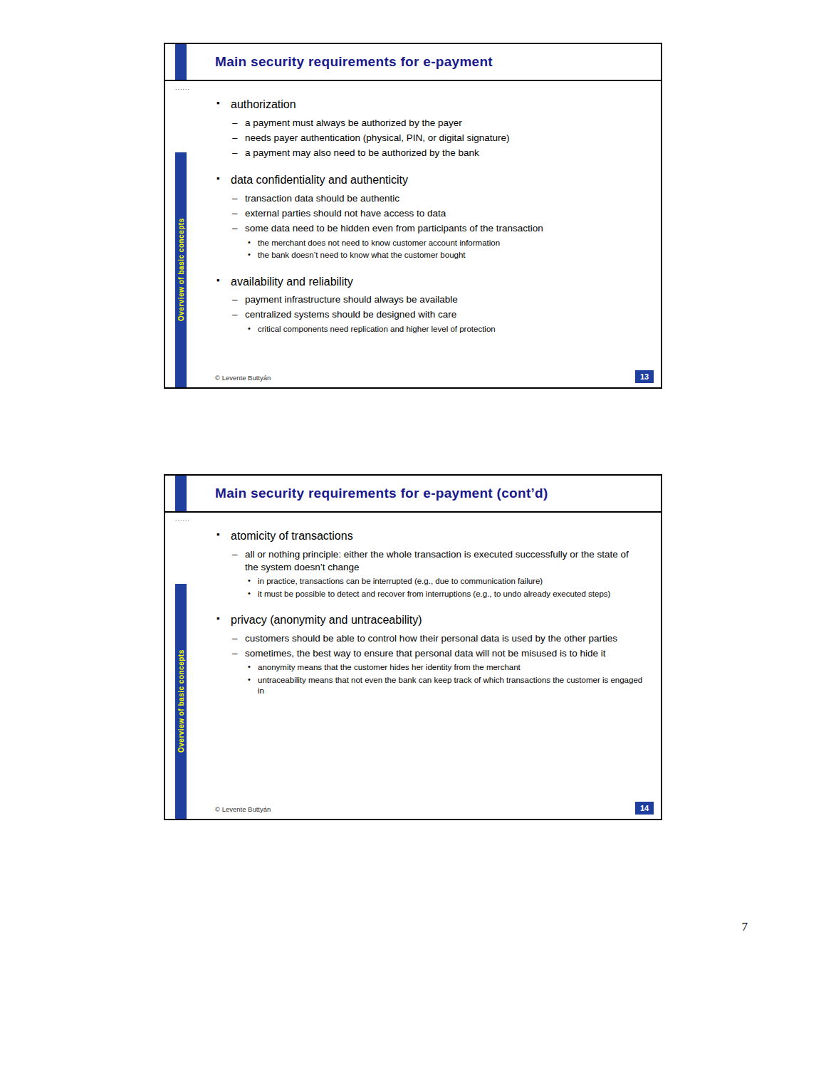Main security requirements for e-payment
......
Overview of basic concepts
authorization
a payment must always be authorized by the payer
needs payer authentication (physical, PIN, or digital signature)
a payment may also need to be authorized by the bank
data confidentiality and authenticity
transaction data should be authentic
external parties should not have access to data
some data need to be hidden even from participants of the transaction
the merchant does not need to know customer account information
the bank doesn’t need to know what the customer bought
availability and reliability
payment infrastructure should always be available
centralized systems should be designed with care
critical components need replication and higher level of protection
© Levente Buttyán
13
Main security requirements for e-payment (cont’d)
......
Overview of basic concepts
atomicity of transactions
all or nothing principle: either the whole transaction is executed successfully or the state of the system doesn’t change
in practice, transactions can be interrupted (e.g., due to communication failure)
it must be possible to detect and recover from interruptions (e.g., to undo already executed steps)
privacy (anonymity and untraceability)
customers should be able to control how their personal data is used by the other parties
sometimes, the best way to ensure that personal data will not be misused is to hide it
anonymity means that the customer hides her identity from the merchant
untraceability means that not even the bank can keep track of which transactions the customer is engaged in
© Levente Buttyán
14
7